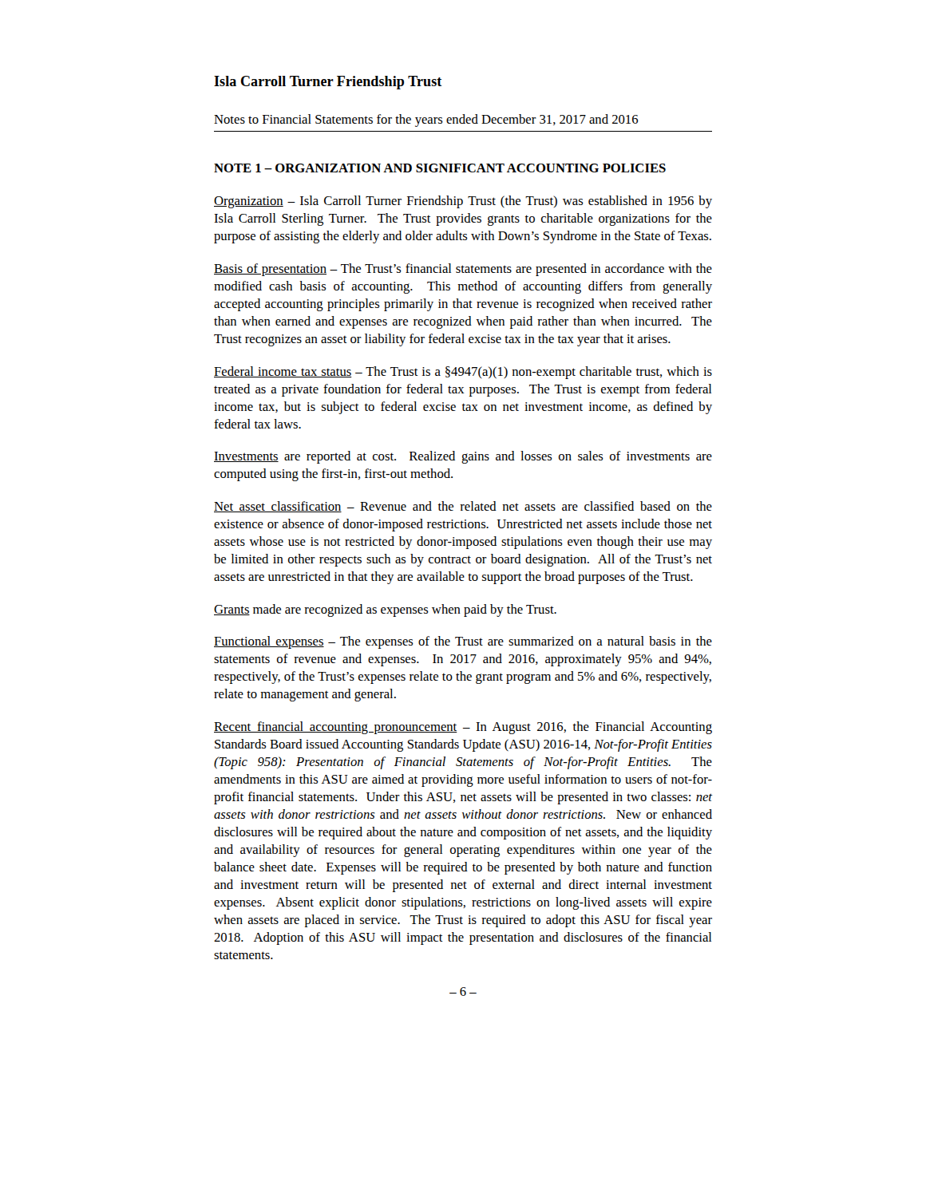Isla Carroll Turner Friendship Trust
Notes to Financial Statements for the years ended December 31, 2017 and 2016
NOTE 1 – ORGANIZATION AND SIGNIFICANT ACCOUNTING POLICIES
Organization – Isla Carroll Turner Friendship Trust (the Trust) was established in 1956 by Isla Carroll Sterling Turner. The Trust provides grants to charitable organizations for the purpose of assisting the elderly and older adults with Down’s Syndrome in the State of Texas.
Basis of presentation – The Trust’s financial statements are presented in accordance with the modified cash basis of accounting. This method of accounting differs from generally accepted accounting principles primarily in that revenue is recognized when received rather than when earned and expenses are recognized when paid rather than when incurred. The Trust recognizes an asset or liability for federal excise tax in the tax year that it arises.
Federal income tax status – The Trust is a §4947(a)(1) non-exempt charitable trust, which is treated as a private foundation for federal tax purposes. The Trust is exempt from federal income tax, but is subject to federal excise tax on net investment income, as defined by federal tax laws.
Investments are reported at cost. Realized gains and losses on sales of investments are computed using the first-in, first-out method.
Net asset classification – Revenue and the related net assets are classified based on the existence or absence of donor-imposed restrictions. Unrestricted net assets include those net assets whose use is not restricted by donor-imposed stipulations even though their use may be limited in other respects such as by contract or board designation. All of the Trust’s net assets are unrestricted in that they are available to support the broad purposes of the Trust.
Grants made are recognized as expenses when paid by the Trust.
Functional expenses – The expenses of the Trust are summarized on a natural basis in the statements of revenue and expenses. In 2017 and 2016, approximately 95% and 94%, respectively, of the Trust’s expenses relate to the grant program and 5% and 6%, respectively, relate to management and general.
Recent financial accounting pronouncement – In August 2016, the Financial Accounting Standards Board issued Accounting Standards Update (ASU) 2016-14, Not-for-Profit Entities (Topic 958): Presentation of Financial Statements of Not-for-Profit Entities. The amendments in this ASU are aimed at providing more useful information to users of not-for-profit financial statements. Under this ASU, net assets will be presented in two classes: net assets with donor restrictions and net assets without donor restrictions. New or enhanced disclosures will be required about the nature and composition of net assets, and the liquidity and availability of resources for general operating expenditures within one year of the balance sheet date. Expenses will be required to be presented by both nature and function and investment return will be presented net of external and direct internal investment expenses. Absent explicit donor stipulations, restrictions on long-lived assets will expire when assets are placed in service. The Trust is required to adopt this ASU for fiscal year 2018. Adoption of this ASU will impact the presentation and disclosures of the financial statements.
– 6 –